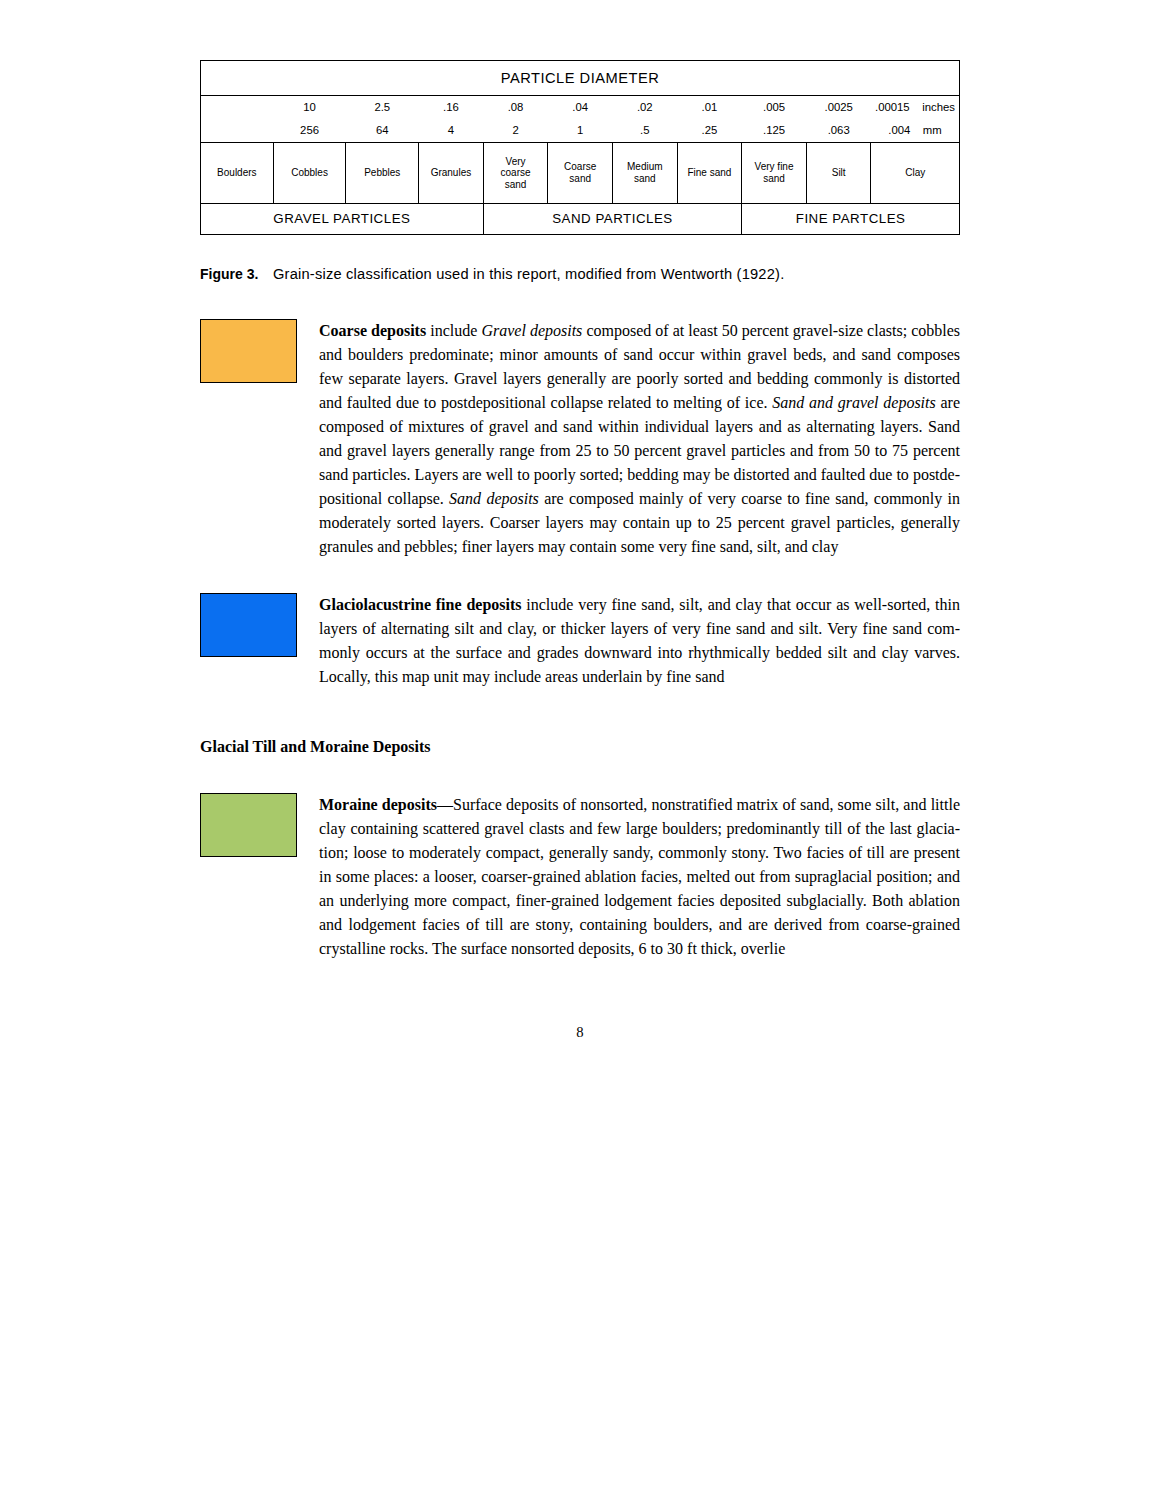| PARTICLE DIAMETER |
| | 10 | 2.5 | .16 | .08 | .04 | .02 | .01 | .005 | .0025 | .00015 inches |
| | 256 | 64 | 4 | 2 | 1 | .5 | .25 | .125 | .063 | .004 mm |
| Boulders | Cobbles | Pebbles | Granules | Very coarse sand | Coarse sand | Medium sand | Fine sand | Very fine sand | Silt | Clay |
| GRAVEL PARTICLES | SAND PARTICLES | FINE PARTCLES |
Figure 3. Grain-size classification used in this report, modified from Wentworth (1922).
Coarse deposits include Gravel deposits composed of at least 50 percent gravel-size clasts; cobbles and boulders predominate; minor amounts of sand occur within gravel beds, and sand composes few separate layers. Gravel layers generally are poorly sorted and bedding commonly is distorted and faulted due to postdepositional collapse related to melting of ice. Sand and gravel deposits are composed of mixtures of gravel and sand within individual layers and as alternating layers. Sand and gravel layers generally range from 25 to 50 percent gravel particles and from 50 to 75 percent sand particles. Layers are well to poorly sorted; bedding may be distorted and faulted due to postdepositional collapse. Sand deposits are composed mainly of very coarse to fine sand, commonly in moderately sorted layers. Coarser layers may contain up to 25 percent gravel particles, generally granules and pebbles; finer layers may contain some very fine sand, silt, and clay
Glaciolacustrine fine deposits include very fine sand, silt, and clay that occur as well-sorted, thin layers of alternating silt and clay, or thicker layers of very fine sand and silt. Very fine sand commonly occurs at the surface and grades downward into rhythmically bedded silt and clay varves. Locally, this map unit may include areas underlain by fine sand
Glacial Till and Moraine Deposits
Moraine deposits—Surface deposits of nonsorted, nonstratified matrix of sand, some silt, and little clay containing scattered gravel clasts and few large boulders; predominantly till of the last glaciation; loose to moderately compact, generally sandy, commonly stony. Two facies of till are present in some places: a looser, coarser-grained ablation facies, melted out from supraglacial position; and an underlying more compact, finer-grained lodgement facies deposited subglacially. Both ablation and lodgement facies of till are stony, containing boulders, and are derived from coarse-grained crystalline rocks. The surface nonsorted deposits, 6 to 30 ft thick, overlie
8